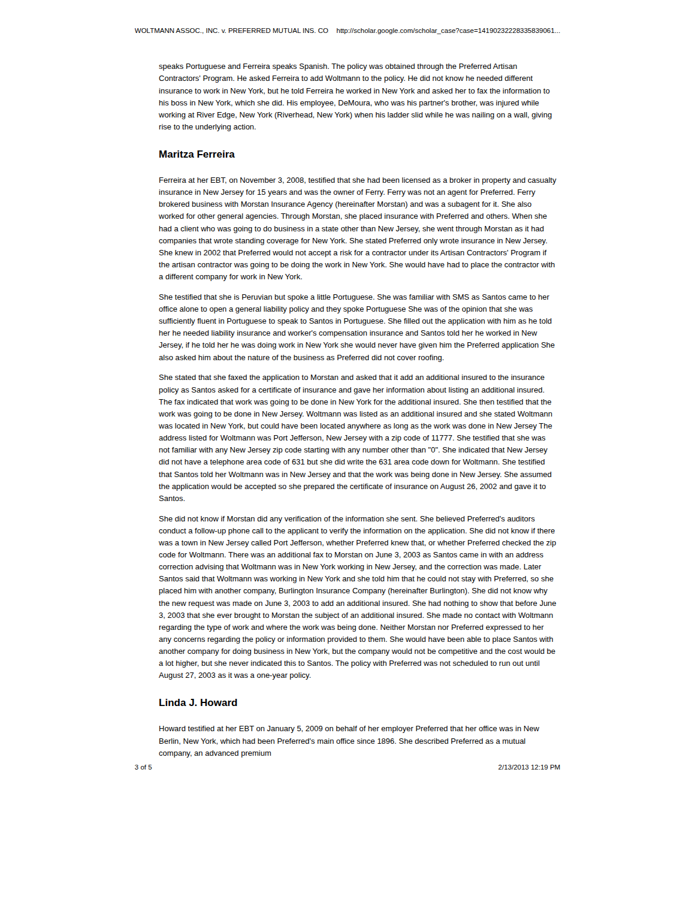WOLTMANN ASSOC., INC. v. PREFERRED MUTUAL INS. CO., 201...
http://scholar.google.com/scholar_case?case=14190232228335839061...
speaks Portuguese and Ferreira speaks Spanish. The policy was obtained through the Preferred Artisan Contractors' Program. He asked Ferreira to add Woltmann to the policy. He did not know he needed different insurance to work in New York, but he told Ferreira he worked in New York and asked her to fax the information to his boss in New York, which she did. His employee, DeMoura, who was his partner's brother, was injured while working at River Edge, New York (Riverhead, New York) when his ladder slid while he was nailing on a wall, giving rise to the underlying action.
Maritza Ferreira
Ferreira at her EBT, on November 3, 2008, testified that she had been licensed as a broker in property and casualty insurance in New Jersey for 15 years and was the owner of Ferry. Ferry was not an agent for Preferred. Ferry brokered business with Morstan Insurance Agency (hereinafter Morstan) and was a subagent for it. She also worked for other general agencies. Through Morstan, she placed insurance with Preferred and others. When she had a client who was going to do business in a state other than New Jersey, she went through Morstan as it had companies that wrote standing coverage for New York. She stated Preferred only wrote insurance in New Jersey. She knew in 2002 that Preferred would not accept a risk for a contractor under its Artisan Contractors' Program if the artisan contractor was going to be doing the work in New York. She would have had to place the contractor with a different company for work in New York.
She testified that she is Peruvian but spoke a little Portuguese. She was familiar with SMS as Santos came to her office alone to open a general liability policy and they spoke Portuguese She was of the opinion that she was sufficiently fluent in Portuguese to speak to Santos in Portuguese. She filled out the application with him as he told her he needed liability insurance and worker's compensation insurance and Santos told her he worked in New Jersey, if he told her he was doing work in New York she would never have given him the Preferred application She also asked him about the nature of the business as Preferred did not cover roofing.
She stated that she faxed the application to Morstan and asked that it add an additional insured to the insurance policy as Santos asked for a certificate of insurance and gave her information about listing an additional insured. The fax indicated that work was going to be done in New York for the additional insured. She then testified that the work was going to be done in New Jersey. Woltmann was listed as an additional insured and she stated Woltmann was located in New York, but could have been located anywhere as long as the work was done in New Jersey The address listed for Woltmann was Port Jefferson, New Jersey with a zip code of 11777. She testified that she was not familiar with any New Jersey zip code starting with any number other than "0". She indicated that New Jersey did not have a telephone area code of 631 but she did write the 631 area code down for Woltmann. She testified that Santos told her Woltmann was in New Jersey and that the work was being done in New Jersey. She assumed the application would be accepted so she prepared the certificate of insurance on August 26, 2002 and gave it to Santos.
She did not know if Morstan did any verification of the information she sent. She believed Preferred's auditors conduct a follow-up phone call to the applicant to verify the information on the application. She did not know if there was a town in New Jersey called Port Jefferson, whether Preferred knew that, or whether Preferred checked the zip code for Woltmann. There was an additional fax to Morstan on June 3, 2003 as Santos came in with an address correction advising that Woltmann was in New York working in New Jersey, and the correction was made. Later Santos said that Woltmann was working in New York and she told him that he could not stay with Preferred, so she placed him with another company, Burlington Insurance Company (hereinafter Burlington). She did not know why the new request was made on June 3, 2003 to add an additional insured. She had nothing to show that before June 3, 2003 that she ever brought to Morstan the subject of an additional insured. She made no contact with Woltmann regarding the type of work and where the work was being done. Neither Morstan nor Preferred expressed to her any concerns regarding the policy or information provided to them. She would have been able to place Santos with another company for doing business in New York, but the company would not be competitive and the cost would be a lot higher, but she never indicated this to Santos. The policy with Preferred was not scheduled to run out until August 27, 2003 as it was a one-year policy.
Linda J. Howard
Howard testified at her EBT on January 5, 2009 on behalf of her employer Preferred that her office was in New Berlin, New York, which had been Preferred's main office since 1896. She described Preferred as a mutual company, an advanced premium
3 of 5
2/13/2013 12:19 PM